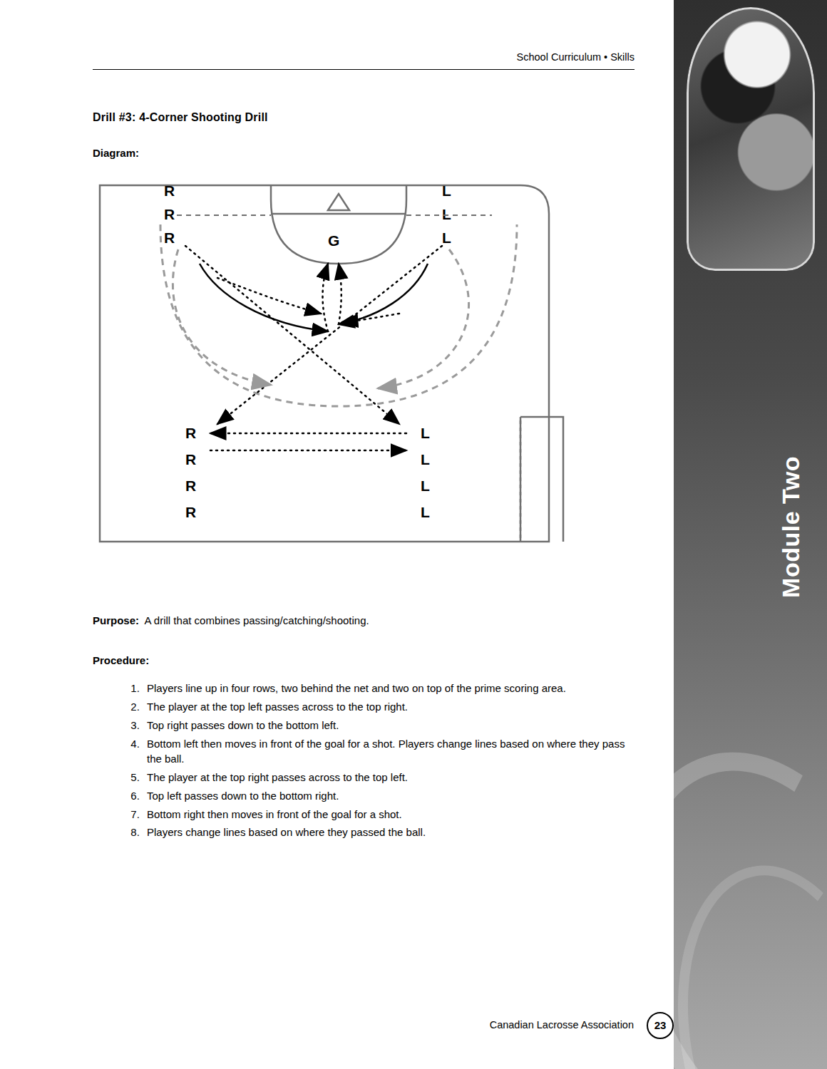Module Two
School Curriculum • Skills
Drill #3: 4-Corner Shooting Drill
Diagram:
R R R L L L G R R R R L L L L
Purpose: A drill that combines passing/catching/shooting.
Procedure:
Players line up in four rows, two behind the net and two on top of the prime scoring area.
The player at the top left passes across to the top right.
Top right passes down to the bottom left.
Bottom left then moves in front of the goal for a shot. Players change lines based on where they pass the ball.
The player at the top right passes across to the top left.
Top left passes down to the bottom right.
Bottom right then moves in front of the goal for a shot.
Players change lines based on where they passed the ball.
Canadian Lacrosse Association 23